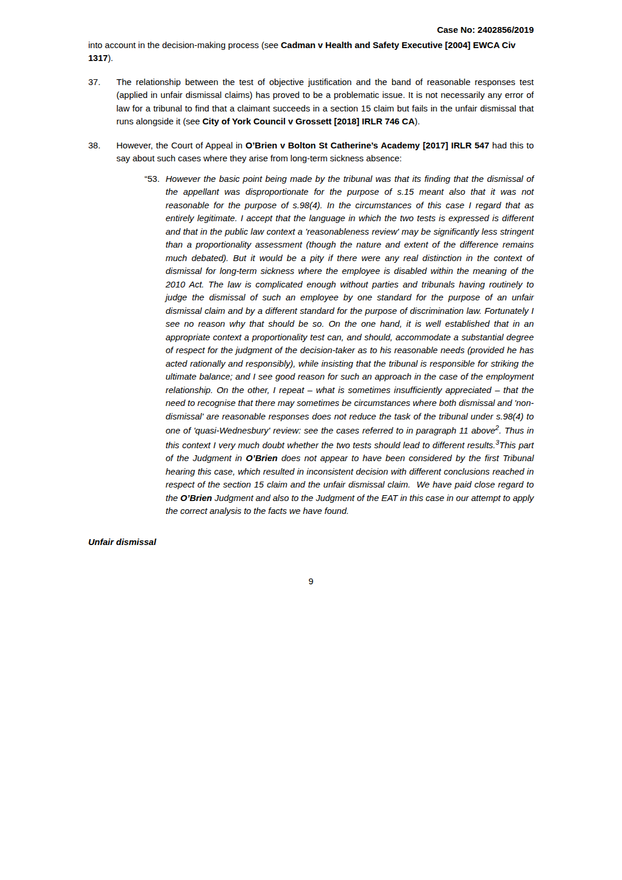Case No: 2402856/2019
into account in the decision-making process (see Cadman v Health and Safety Executive [2004] EWCA Civ 1317).
37. The relationship between the test of objective justification and the band of reasonable responses test (applied in unfair dismissal claims) has proved to be a problematic issue. It is not necessarily any error of law for a tribunal to find that a claimant succeeds in a section 15 claim but fails in the unfair dismissal that runs alongside it (see City of York Council v Grossett [2018] IRLR 746 CA).
38. However, the Court of Appeal in O’Brien v Bolton St Catherine’s Academy [2017] IRLR 547 had this to say about such cases where they arise from long-term sickness absence:
“53.
However the basic point being made by the tribunal was that its finding that the dismissal of the appellant was disproportionate for the purpose of s.15 meant also that it was not reasonable for the purpose of s.98(4). In the circumstances of this case I regard that as entirely legitimate. I accept that the language in which the two tests is expressed is different and that in the public law context a 'reasonableness review' may be significantly less stringent than a proportionality assessment (though the nature and extent of the difference remains much debated). But it would be a pity if there were any real distinction in the context of dismissal for long-term sickness where the employee is disabled within the meaning of the 2010 Act. The law is complicated enough without parties and tribunals having routinely to judge the dismissal of such an employee by one standard for the purpose of an unfair dismissal claim and by a different standard for the purpose of discrimination law. Fortunately I see no reason why that should be so. On the one hand, it is well established that in an appropriate context a proportionality test can, and should, accommodate a substantial degree of respect for the judgment of the decision-taker as to his reasonable needs (provided he has acted rationally and responsibly), while insisting that the tribunal is responsible for striking the ultimate balance; and I see good reason for such an approach in the case of the employment relationship. On the other, I repeat – what is sometimes insufficiently appreciated – that the need to recognise that there may sometimes be circumstances where both dismissal and 'non-dismissal' are reasonable responses does not reduce the task of the tribunal under s.98(4) to one of 'quasi-Wednesbury' review: see the cases referred to in paragraph 11 above2. Thus in this context I very much doubt whether the two tests should lead to different results.3This part of the Judgment in O’Brien does not appear to have been considered by the first Tribunal hearing this case, which resulted in inconsistent decision with different conclusions reached in respect of the section 15 claim and the unfair dismissal claim. We have paid close regard to the O’Brien Judgment and also to the Judgment of the EAT in this case in our attempt to apply the correct analysis to the facts we have found.
Unfair dismissal
9